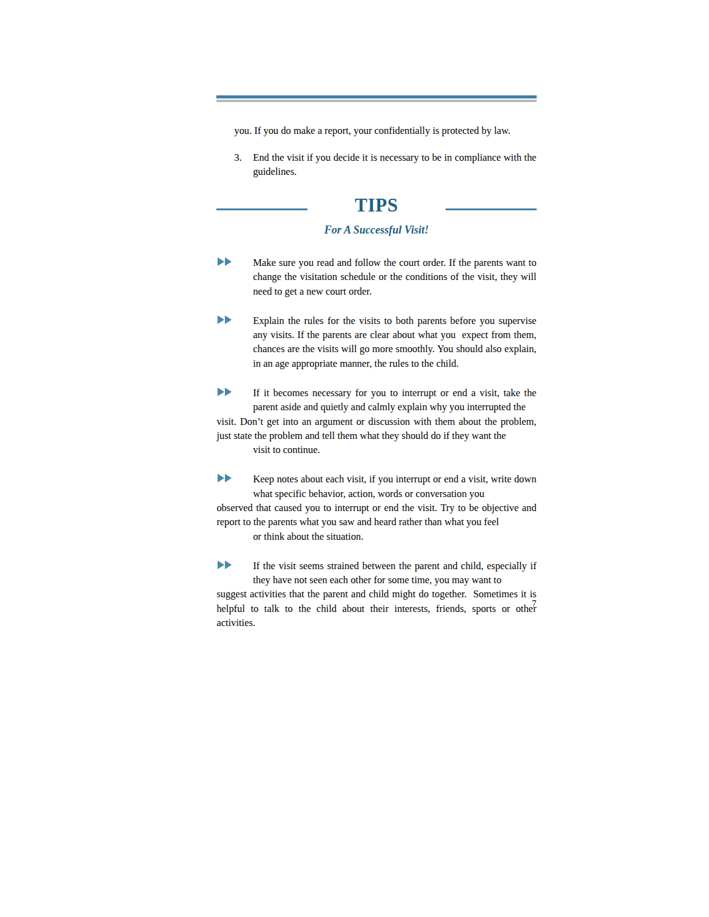you. If you do make a report, your confidentially is protected by law.
3. End the visit if you decide it is necessary to be in compliance with the guidelines.
TIPS
For A Successful Visit!
Make sure you read and follow the court order. If the parents want to change the visitation schedule or the conditions of the visit, they will need to get a new court order.
Explain the rules for the visits to both parents before you supervise any visits. If the parents are clear about what you expect from them, chances are the visits will go more smoothly. You should also explain, in an age appropriate manner, the rules to the child.
If it becomes necessary for you to interrupt or end a visit, take the parent aside and quietly and calmly explain why you interrupted the
visit. Don’t get into an argument or discussion with them about the problem, just state the problem and tell them what they should do if they want the
visit to continue.
Keep notes about each visit, if you interrupt or end a visit, write down what specific behavior, action, words or conversation you
observed that caused you to interrupt or end the visit. Try to be objective and report to the parents what you saw and heard rather than what you feel
or think about the situation.
If the visit seems strained between the parent and child, especially if they have not seen each other for some time, you may want to
suggest activities that the parent and child might do together. Sometimes it is helpful to talk to the child about their interests, friends, sports or other activities.
7